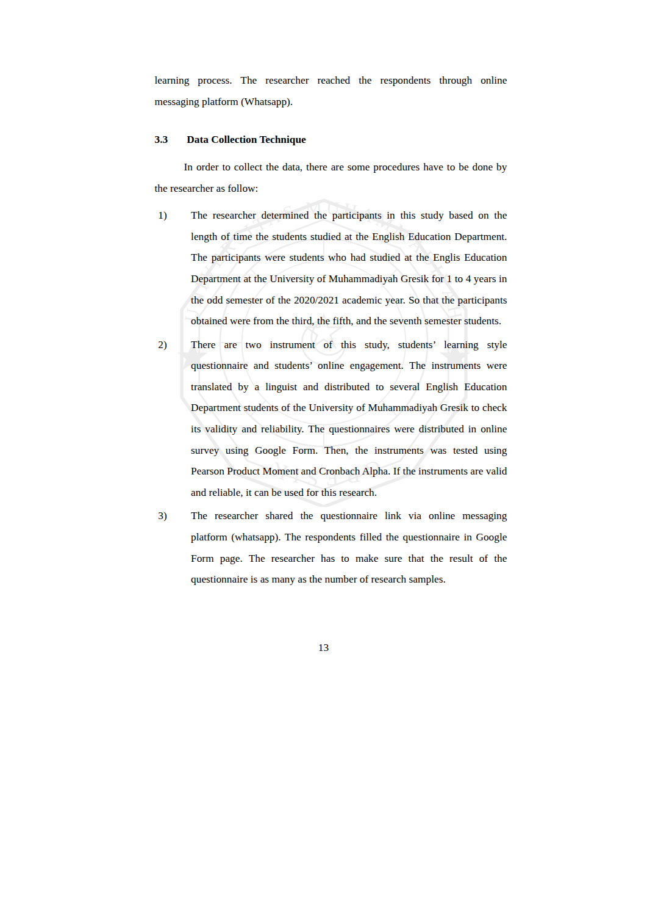UNIVERSITAS MUHAMMADIYAH GRESIK
learning process. The researcher reached the respondents through online messaging platform (Whatsapp).
3.3 Data Collection Technique
In order to collect the data, there are some procedures have to be done by the researcher as follow:
1) The researcher determined the participants in this study based on the length of time the students studied at the English Education Department. The participants were students who had studied at the Englis Education Department at the University of Muhammadiyah Gresik for 1 to 4 years in the odd semester of the 2020/2021 academic year. So that the participants obtained were from the third, the fifth, and the seventh semester students.
2) There are two instrument of this study, students’ learning style questionnaire and students’ online engagement. The instruments were translated by a linguist and distributed to several English Education Department students of the University of Muhammadiyah Gresik to check its validity and reliability. The questionnaires were distributed in online survey using Google Form. Then, the instruments was tested using Pearson Product Moment and Cronbach Alpha. If the instruments are valid and reliable, it can be used for this research.
3) The researcher shared the questionnaire link via online messaging platform (whatsapp). The respondents filled the questionnaire in Google Form page. The researcher has to make sure that the result of the questionnaire is as many as the number of research samples.
13